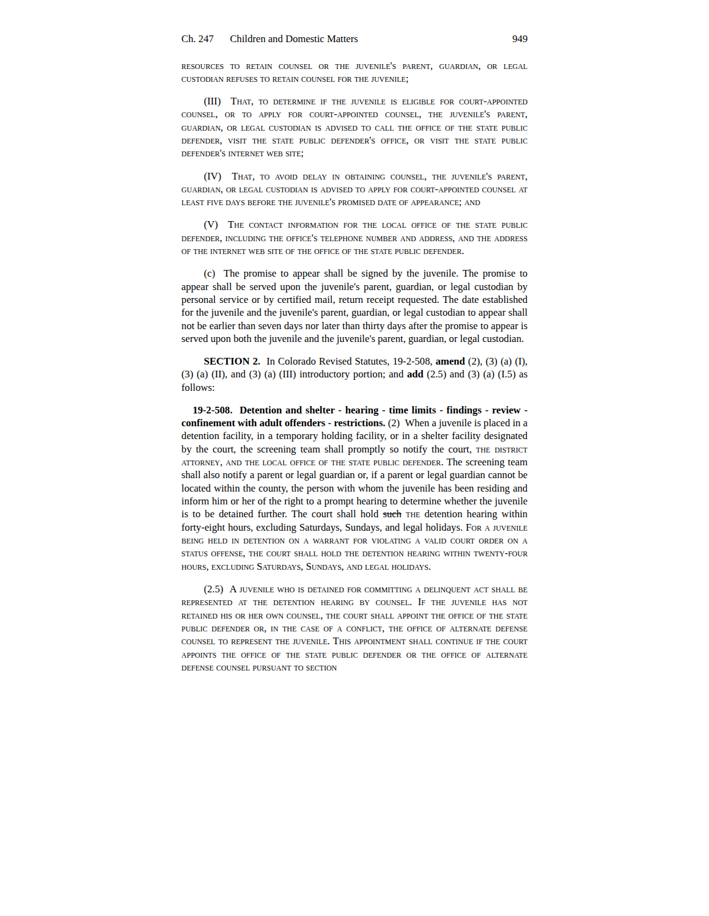Ch. 247 Children and Domestic Matters 949
resources to retain counsel or the juvenile's parent, guardian, or legal custodian refuses to retain counsel for the juvenile;
(III) That, to determine if the juvenile is eligible for court-appointed counsel, or to apply for court-appointed counsel, the juvenile's parent, guardian, or legal custodian is advised to call the office of the state public defender, visit the state public defender's office, or visit the state public defender's internet web site;
(IV) That, to avoid delay in obtaining counsel, the juvenile's parent, guardian, or legal custodian is advised to apply for court-appointed counsel at least five days before the juvenile's promised date of appearance; and
(V) The contact information for the local office of the state public defender, including the office's telephone number and address, and the address of the internet web site of the office of the state public defender.
(c) The promise to appear shall be signed by the juvenile. The promise to appear shall be served upon the juvenile's parent, guardian, or legal custodian by personal service or by certified mail, return receipt requested. The date established for the juvenile and the juvenile's parent, guardian, or legal custodian to appear shall not be earlier than seven days nor later than thirty days after the promise to appear is served upon both the juvenile and the juvenile's parent, guardian, or legal custodian.
SECTION 2. In Colorado Revised Statutes, 19-2-508, amend (2), (3) (a) (I), (3) (a) (II), and (3) (a) (III) introductory portion; and add (2.5) and (3) (a) (I.5) as follows:
19-2-508. Detention and shelter - hearing - time limits - findings - review - confinement with adult offenders - restrictions. (2) When a juvenile is placed in a detention facility, in a temporary holding facility, or in a shelter facility designated by the court, the screening team shall promptly so notify the court, the district attorney, and the local office of the state public defender. The screening team shall also notify a parent or legal guardian or, if a parent or legal guardian cannot be located within the county, the person with whom the juvenile has been residing and inform him or her of the right to a prompt hearing to determine whether the juvenile is to be detained further. The court shall hold such the detention hearing within forty-eight hours, excluding Saturdays, Sundays, and legal holidays. For a juvenile being held in detention on a warrant for violating a valid court order on a status offense, the court shall hold the detention hearing within twenty-four hours, excluding Saturdays, Sundays, and legal holidays.
(2.5) A juvenile who is detained for committing a delinquent act shall be represented at the detention hearing by counsel. If the juvenile has not retained his or her own counsel, the court shall appoint the office of the state public defender or, in the case of a conflict, the office of alternate defense counsel to represent the juvenile. This appointment shall continue if the court appoints the office of the state public defender or the office of alternate defense counsel pursuant to section